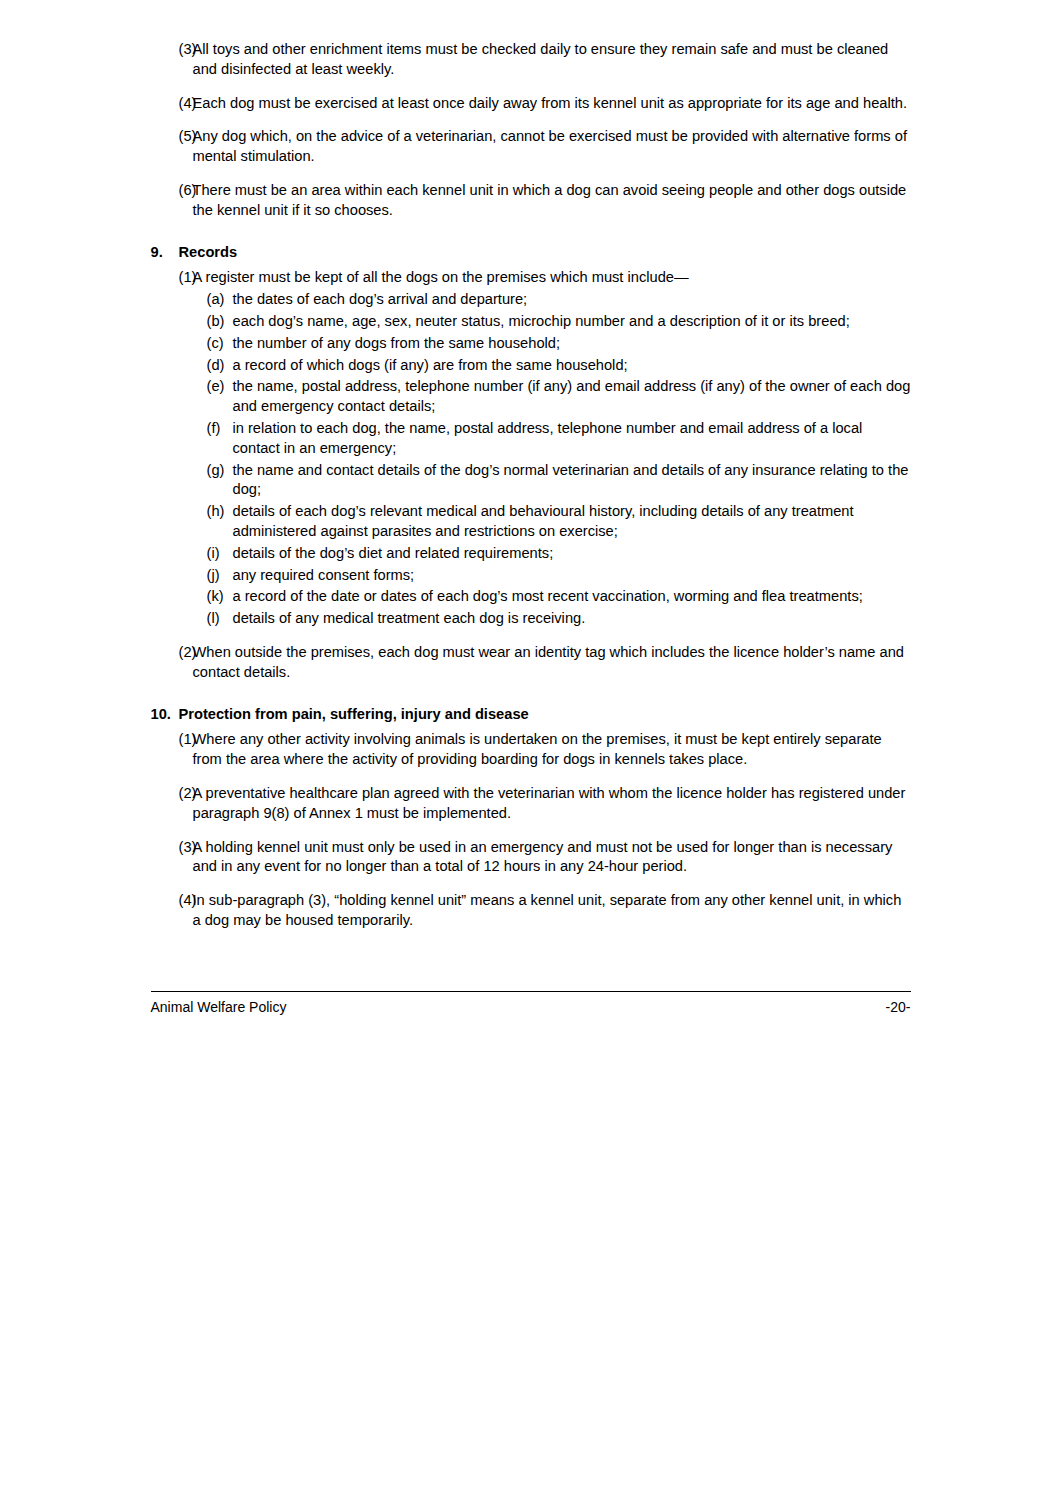(3)
All toys and other enrichment items must be checked daily to ensure they remain safe and must be cleaned and disinfected at least weekly.
(4)
Each dog must be exercised at least once daily away from its kennel unit as appropriate for its age and health.
(5)
Any dog which, on the advice of a veterinarian, cannot be exercised must be provided with alternative forms of mental stimulation.
(6)
There must be an area within each kennel unit in which a dog can avoid seeing people and other dogs outside the kennel unit if it so chooses.
9. Records
(1)
A register must be kept of all the dogs on the premises which must include—
(a)
the dates of each dog’s arrival and departure;
(b)
each dog’s name, age, sex, neuter status, microchip number and a description of it or its breed;
(c)
the number of any dogs from the same household;
(d)
a record of which dogs (if any) are from the same household;
(e)
the name, postal address, telephone number (if any) and email address (if any) of the owner of each dog and emergency contact details;
(f)
in relation to each dog, the name, postal address, telephone number and email address of a local contact in an emergency;
(g)
the name and contact details of the dog’s normal veterinarian and details of any insurance relating to the dog;
(h)
details of each dog’s relevant medical and behavioural history, including details of any treatment administered against parasites and restrictions on exercise;
(i)
details of the dog’s diet and related requirements;
(j)
any required consent forms;
(k)
a record of the date or dates of each dog’s most recent vaccination, worming and flea treatments;
(l)
details of any medical treatment each dog is receiving.
(2)
When outside the premises, each dog must wear an identity tag which includes the licence holder’s name and contact details.
10. Protection from pain, suffering, injury and disease
(1)
Where any other activity involving animals is undertaken on the premises, it must be kept entirely separate from the area where the activity of providing boarding for dogs in kennels takes place.
(2)
A preventative healthcare plan agreed with the veterinarian with whom the licence holder has registered under paragraph 9(8) of Annex 1 must be implemented.
(3)
A holding kennel unit must only be used in an emergency and must not be used for longer than is necessary and in any event for no longer than a total of 12 hours in any 24-hour period.
(4)
In sub-paragraph (3), “holding kennel unit” means a kennel unit, separate from any other kennel unit, in which a dog may be housed temporarily.
Animal Welfare Policy -20-